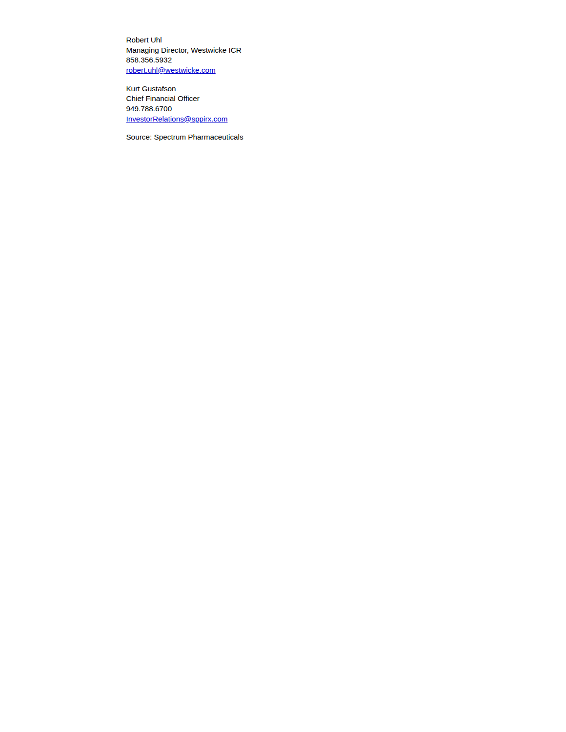Robert Uhl
Managing Director, Westwicke ICR
858.356.5932
robert.uhl@westwicke.com
Kurt Gustafson
Chief Financial Officer
949.788.6700
InvestorRelations@sppirx.com
Source: Spectrum Pharmaceuticals